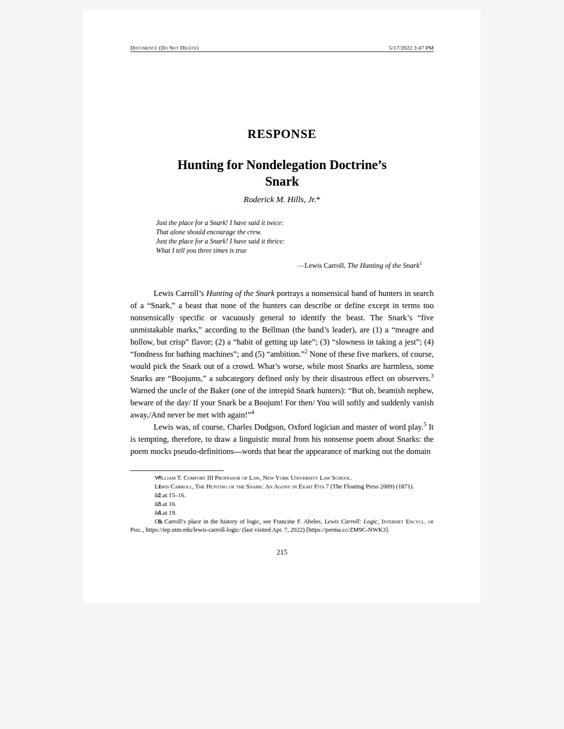Document1 (Do Not Delete)
5/17/2022 3:47 PM
RESPONSE
Hunting for Nondelegation Doctrine’s
Snark
Roderick M. Hills, Jr.*
Just the place for a Snark! I have said it twice:
That alone should encourage the crew.
Just the place for a Snark! I have said it thrice:
What I tell you three times is true
—Lewis Carroll, The Hunting of the Snark1
Lewis Carroll’s Hunting of the Snark portrays a nonsensical band of hunters in search of a “Snark,” a beast that none of the hunters can describe or define except in terms too nonsensically specific or vacuously general to identify the beast. The Snark’s “five unmistakable marks,” according to the Bellman (the band’s leader), are (1) a “meagre and hollow, but crisp” flavor; (2) a “habit of getting up late”; (3) “slowness in taking a jest”; (4) “fondness for bathing machines”; and (5) “ambition.”2 None of these five markers, of course, would pick the Snark out of a crowd. What’s worse, while most Snarks are harmless, some Snarks are “Boojums,” a subcategory defined only by their disastrous effect on observers.3 Warned the uncle of the Baker (one of the intrepid Snark hunters): “But oh, beamish nephew, beware of the day/ If your Snark be a Boojum! For then/ You will softly and suddenly vanish away,/And never be met with again!”4
Lewis was, of course, Charles Dodgson, Oxford logician and master of word play.5 It is tempting, therefore, to draw a linguistic moral from his nonsense poem about Snarks: the poem mocks pseudo-definitions—words that bear the appearance of marking out the domain
*William T. Comfort III Professor of Law, New York University Law School.
1. Lewis Carroll, The Hunting of the Snark: An Agony in Eight Fits 7 (The Floating Press 2009) (1871).
2. Id. at 15–16.
3. Id. at 16.
4. Id. at 19.
5. On Carroll’s place in the history of logic, see Francine F. Abeles, Lewis Carroll: Logic, Internet Encycl. of Phil., https://iep.utm.edu/lewis-carroll-logic/ (last visited Apr. 7, 2022) [https://perma.cc/ZM9C-NWK3].
215